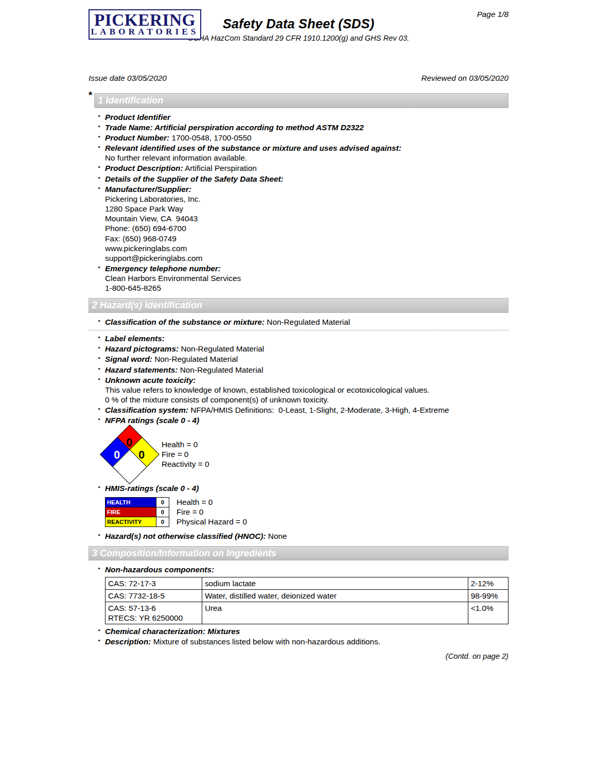PICKERING LABORATORIES
Page 1/8
Safety Data Sheet (SDS)
OSHA HazCom Standard 29 CFR 1910.1200(g) and GHS Rev 03.
Issue date 03/05/2020 Reviewed on 03/05/2020
*
1 Identification
Product Identifier
Trade Name: Artificial perspiration according to method ASTM D2322
Product Number: 1700-0548, 1700-0550
Relevant identified uses of the substance or mixture and uses advised against:
No further relevant information available.
Product Description: Artificial Perspiration
Details of the Supplier of the Safety Data Sheet:
Manufacturer/Supplier:
Pickering Laboratories, Inc.
1280 Space Park Way
Mountain View, CA 94043
Phone: (650) 694-6700
Fax: (650) 968-0749
www.pickeringlabs.com
support@pickeringlabs.com
Emergency telephone number:
Clean Harbors Environmental Services
1-800-645-8265
2 Hazard(s) Identification
Classification of the substance or mixture: Non-Regulated Material
Label elements:
Hazard pictograms: Non-Regulated Material
Signal word: Non-Regulated Material
Hazard statements: Non-Regulated Material
Unknown acute toxicity:
This value refers to knowledge of known, established toxicological or ecotoxicological values.
0 % of the mixture consists of component(s) of unknown toxicity.
Classification system: NFPA/HMIS Definitions: 0-Least, 1-Slight, 2-Moderate, 3-High, 4-Extreme
NFPA ratings (scale 0 - 4)
0
0
0
Health = 0
Fire = 0
Reactivity = 0
HMIS-ratings (scale 0 - 4)
| HEALTH | 0 |
| FIRE | 0 |
| REACTIVITY | 0 |
Health = 0
Fire = 0
Physical Hazard = 0
Hazard(s) not otherwise classified (HNOC): None
3 Composition/Information on Ingredients
Non-hazardous components:
| CAS: 72-17-3 | sodium lactate | 2-12% |
| CAS: 7732-18-5 | Water, distilled water, deionized water | 98-99% |
| CAS: 57-13-6 RTECS: YR 6250000 | Urea | <1.0% |
Chemical characterization: Mixtures
Description: Mixture of substances listed below with non-hazardous additions.
(Contd. on page 2)